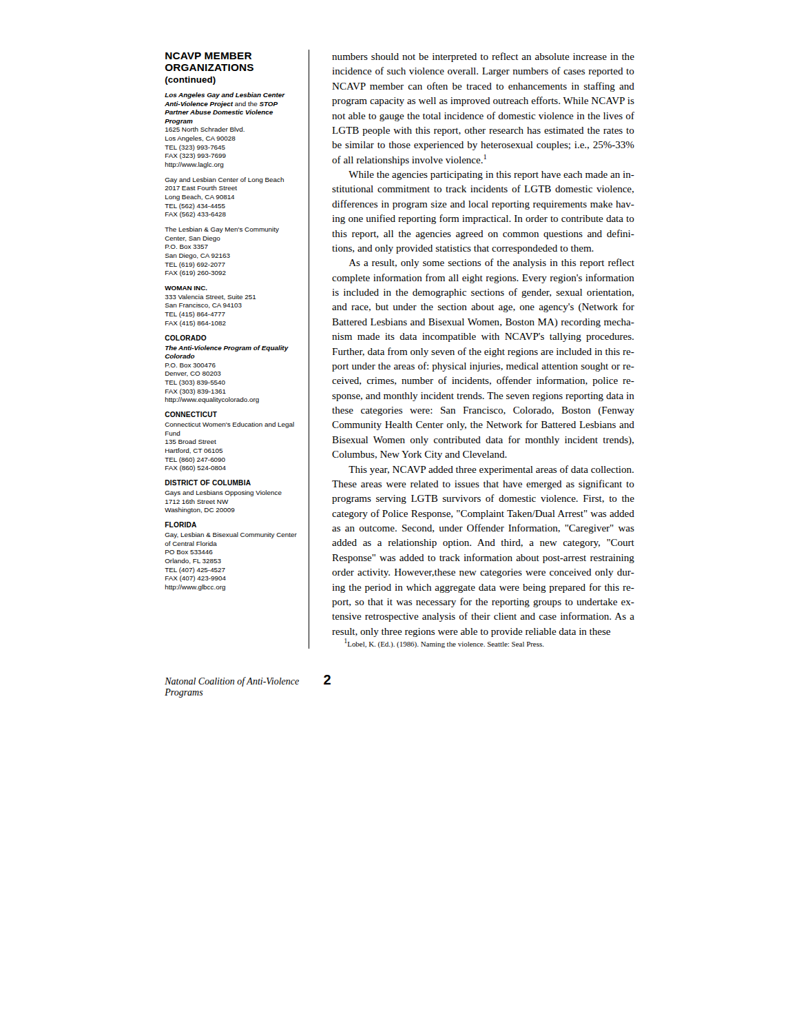NCAVP MEMBER
ORGANIZATIONS
(continued)
Los Angeles Gay and Lesbian Center Anti-Violence Project and the STOP Partner Abuse Domestic Violence Program
1625 North Schrader Blvd.
Los Angeles, CA 90028
TEL (323) 993-7645
FAX (323) 993-7699
http://www.laglc.org
Gay and Lesbian Center of Long Beach
2017 East Fourth Street
Long Beach, CA 90814
TEL (562) 434-4455
FAX (562) 433-6428
The Lesbian & Gay Men's Community Center, San Diego
P.O. Box 3357
San Diego, CA 92163
TEL (619) 692-2077
FAX (619) 260-3092
WOMAN INC.
333 Valencia Street, Suite 251
San Francisco, CA 94103
TEL (415) 864-4777
FAX (415) 864-1082
COLORADO
The Anti-Violence Program of Equality Colorado
P.O. Box 300476
Denver, CO 80203
TEL (303) 839-5540
FAX (303) 839-1361
http://www.equalitycolorado.org
CONNECTICUT
Connecticut Women's Education and Legal Fund
135 Broad Street
Hartford, CT 06105
TEL (860) 247-6090
FAX (860) 524-0804
DISTRICT OF COLUMBIA
Gays and Lesbians Opposing Violence
1712 16th Street NW
Washington, DC 20009
FLORIDA
Gay, Lesbian & Bisexual Community Center of Central Florida
PO Box 533446
Orlando, FL 32853
TEL (407) 425-4527
FAX (407) 423-9904
http://www.glbcc.org
numbers should not be interpreted to reflect an absolute increase in the incidence of such violence overall. Larger numbers of cases reported to NCAVP member can often be traced to enhancements in staffing and program capacity as well as improved outreach efforts. While NCAVP is not able to gauge the total incidence of domestic violence in the lives of LGTB people with this report, other research has estimated the rates to be similar to those experienced by heterosexual couples; i.e., 25%-33% of all relationships involve violence.1
While the agencies participating in this report have each made an institutional commitment to track incidents of LGTB domestic violence, differences in program size and local reporting requirements make having one unified reporting form impractical. In order to contribute data to this report, all the agencies agreed on common questions and definitions, and only provided statistics that correspondeded to them.
As a result, only some sections of the analysis in this report reflect complete information from all eight regions. Every region's information is included in the demographic sections of gender, sexual orientation, and race, but under the section about age, one agency's (Network for Battered Lesbians and Bisexual Women, Boston MA) recording mechanism made its data incompatible with NCAVP's tallying procedures. Further, data from only seven of the eight regions are included in this report under the areas of: physical injuries, medical attention sought or received, crimes, number of incidents, offender information, police response, and monthly incident trends. The seven regions reporting data in these categories were: San Francisco, Colorado, Boston (Fenway Community Health Center only, the Network for Battered Lesbians and Bisexual Women only contributed data for monthly incident trends), Columbus, New York City and Cleveland.
This year, NCAVP added three experimental areas of data collection. These areas were related to issues that have emerged as significant to programs serving LGTB survivors of domestic violence. First, to the category of Police Response, "Complaint Taken/Dual Arrest" was added as an outcome. Second, under Offender Information, "Caregiver" was added as a relationship option. And third, a new category, "Court Response" was added to track information about post-arrest restraining order activity. However,these new categories were conceived only during the period in which aggregate data were being prepared for this report, so that it was necessary for the reporting groups to undertake extensive retrospective analysis of their client and case information. As a result, only three regions were able to provide reliable data in these
1Lobel, K. (Ed.). (1986). Naming the violence. Seattle: Seal Press.
Natonal Coalition of Anti-Violence Programs
2